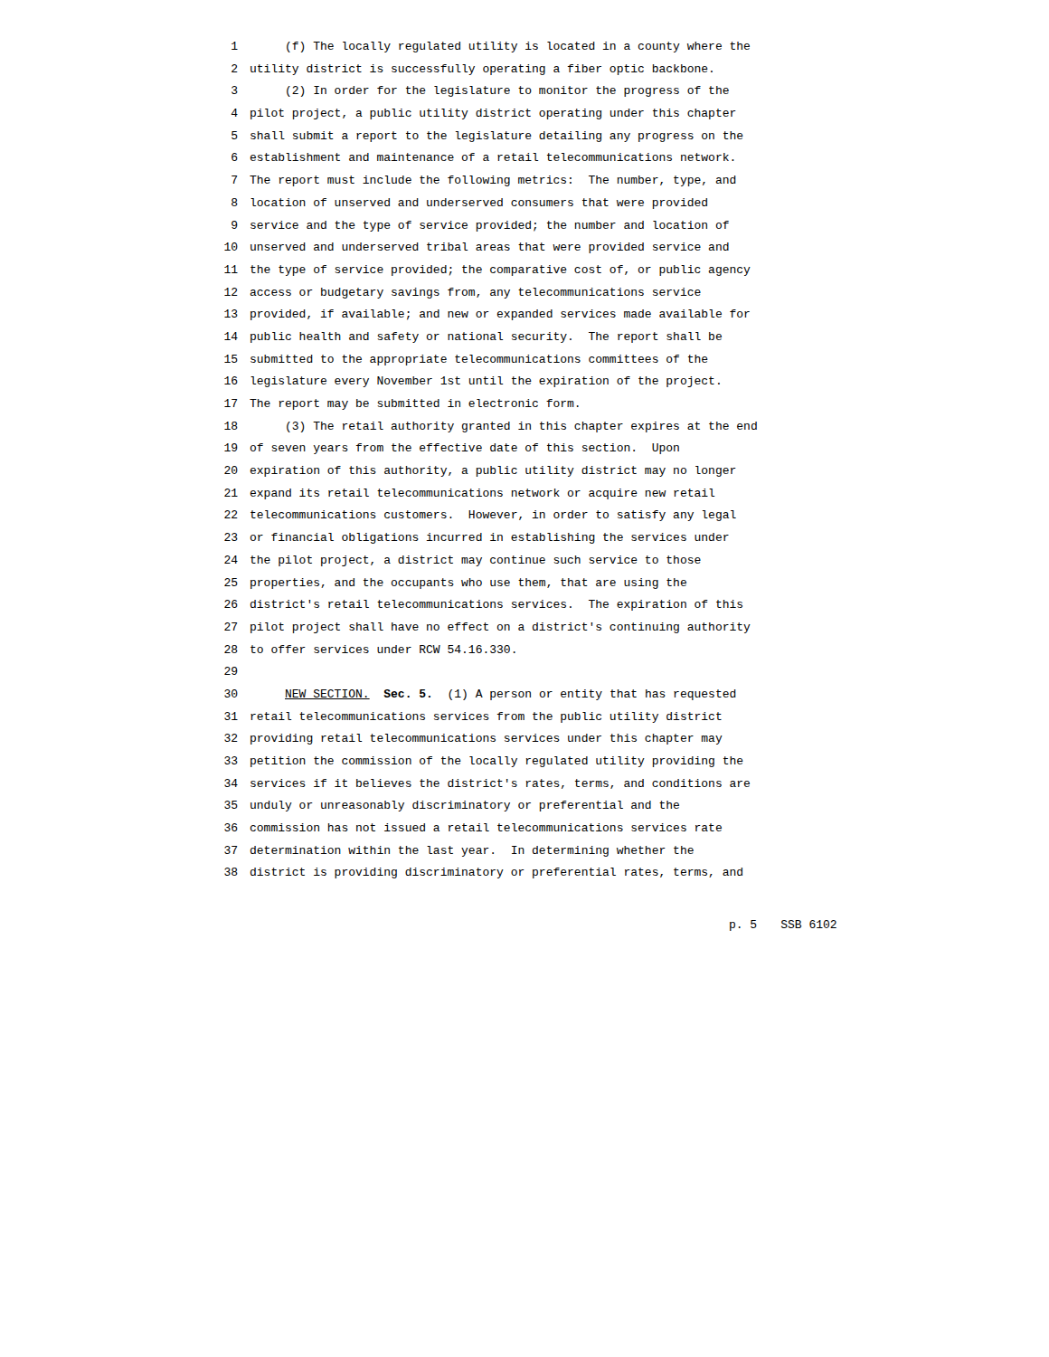(f) The locally regulated utility is located in a county where the
utility district is successfully operating a fiber optic backbone.
(2) In order for the legislature to monitor the progress of the
pilot project, a public utility district operating under this chapter
shall submit a report to the legislature detailing any progress on the
establishment and maintenance of a retail telecommunications network.
The report must include the following metrics: The number, type, and
location of unserved and underserved consumers that were provided
service and the type of service provided; the number and location of
unserved and underserved tribal areas that were provided service and
the type of service provided; the comparative cost of, or public agency
access or budgetary savings from, any telecommunications service
provided, if available; and new or expanded services made available for
public health and safety or national security. The report shall be
submitted to the appropriate telecommunications committees of the
legislature every November 1st until the expiration of the project.
The report may be submitted in electronic form.
(3) The retail authority granted in this chapter expires at the end
of seven years from the effective date of this section. Upon
expiration of this authority, a public utility district may no longer
expand its retail telecommunications network or acquire new retail
telecommunications customers. However, in order to satisfy any legal
or financial obligations incurred in establishing the services under
the pilot project, a district may continue such service to those
properties, and the occupants who use them, that are using the
district's retail telecommunications services. The expiration of this
pilot project shall have no effect on a district's continuing authority
to offer services under RCW 54.16.330.
NEW SECTION. Sec. 5. (1) A person or entity that has requested
retail telecommunications services from the public utility district
providing retail telecommunications services under this chapter may
petition the commission of the locally regulated utility providing the
services if it believes the district's rates, terms, and conditions are
unduly or unreasonably discriminatory or preferential and the
commission has not issued a retail telecommunications services rate
determination within the last year. In determining whether the
district is providing discriminatory or preferential rates, terms, and
p. 5 SSB 6102